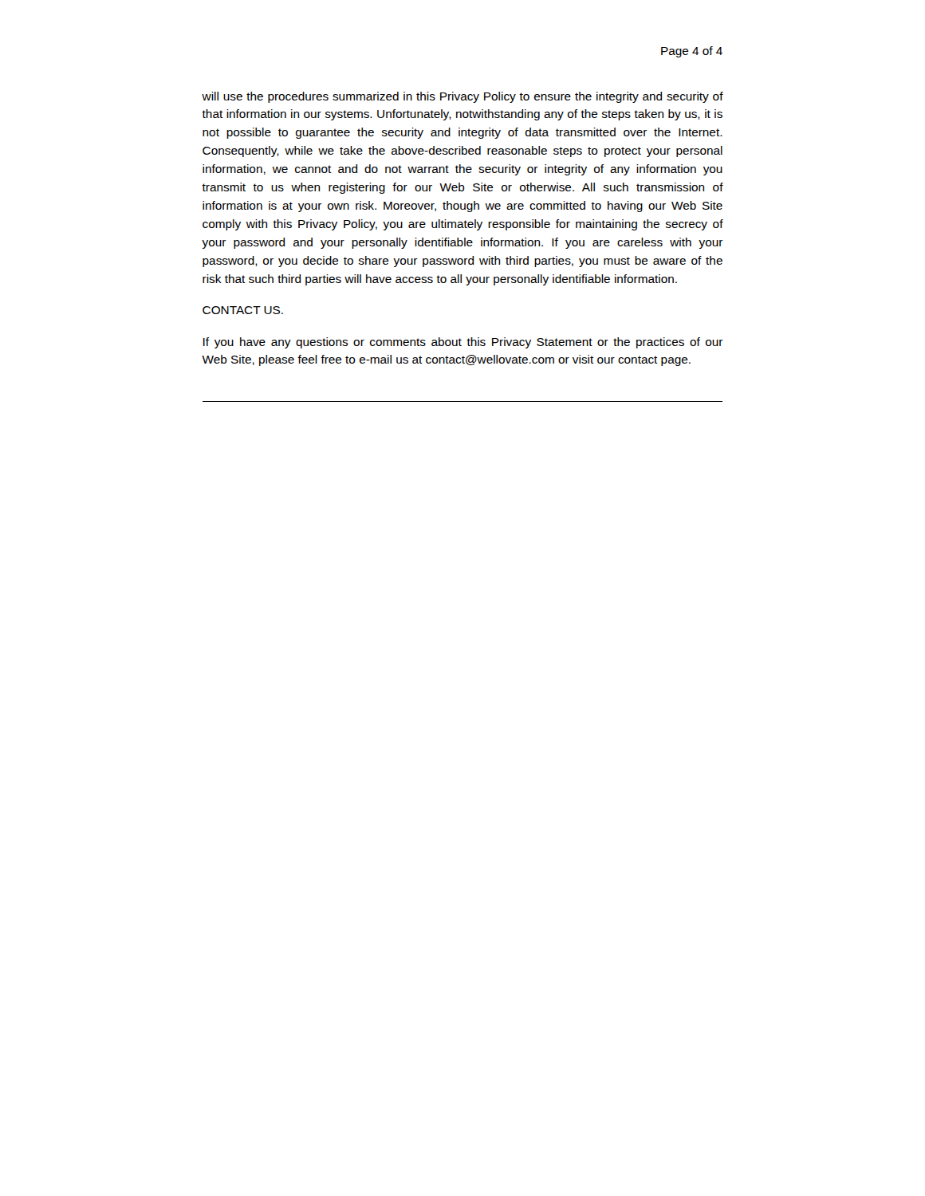Page 4 of 4
will use the procedures summarized in this Privacy Policy to ensure the integrity and security of that information in our systems. Unfortunately, notwithstanding any of the steps taken by us, it is not possible to guarantee the security and integrity of data transmitted over the Internet. Consequently, while we take the above-described reasonable steps to protect your personal information, we cannot and do not warrant the security or integrity of any information you transmit to us when registering for our Web Site or otherwise. All such transmission of information is at your own risk. Moreover, though we are committed to having our Web Site comply with this Privacy Policy, you are ultimately responsible for maintaining the secrecy of your password and your personally identifiable information. If you are careless with your password, or you decide to share your password with third parties, you must be aware of the risk that such third parties will have access to all your personally identifiable information.
CONTACT US.
If you have any questions or comments about this Privacy Statement or the practices of our Web Site, please feel free to e-mail us at contact@wellovate.com or visit our contact page.